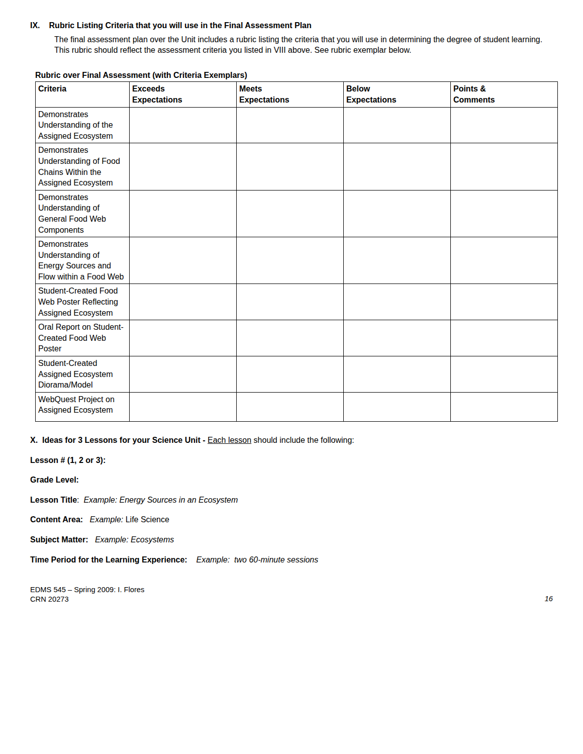IX. Rubric Listing Criteria that you will use in the Final Assessment Plan
The final assessment plan over the Unit includes a rubric listing the criteria that you will use in determining the degree of student learning. This rubric should reflect the assessment criteria you listed in VIII above. See rubric exemplar below.
Rubric over Final Assessment (with Criteria Exemplars)
| Criteria | Exceeds Expectations | Meets Expectations | Below Expectations | Points & Comments |
| --- | --- | --- | --- | --- |
| Demonstrates Understanding of the Assigned Ecosystem | | | | |
| Demonstrates Understanding of Food Chains Within the Assigned Ecosystem | | | | |
| Demonstrates Understanding of General Food Web Components | | | | |
| Demonstrates Understanding of Energy Sources and Flow within a Food Web | | | | |
| Student-Created Food Web Poster Reflecting Assigned Ecosystem | | | | |
| Oral Report on Student-Created Food Web Poster | | | | |
| Student-Created Assigned Ecosystem Diorama/Model | | | | |
| WebQuest Project on Assigned Ecosystem | | | | |
X. Ideas for 3 Lessons for your Science Unit - Each lesson should include the following:
Lesson # (1, 2 or 3):
Grade Level:
Lesson Title: Example: Energy Sources in an Ecosystem
Content Area: Example: Life Science
Subject Matter: Example: Ecosystems
Time Period for the Learning Experience: Example: two 60-minute sessions
EDMS 545 – Spring 2009: I. Flores
CRN 20273
16